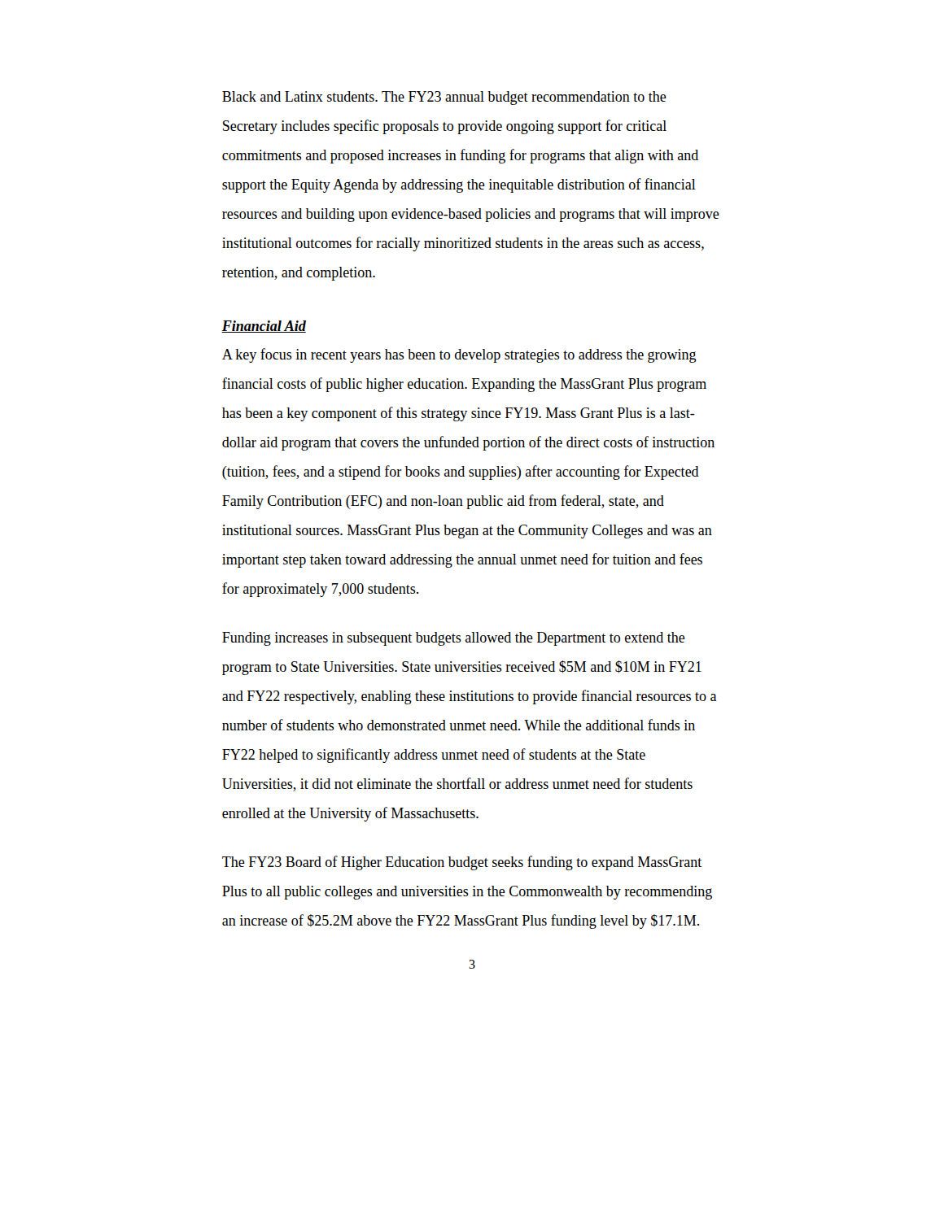Black and Latinx students. The FY23 annual budget recommendation to the Secretary includes specific proposals to provide ongoing support for critical commitments and proposed increases in funding for programs that align with and support the Equity Agenda by addressing the inequitable distribution of financial resources and building upon evidence-based policies and programs that will improve institutional outcomes for racially minoritized students in the areas such as access, retention, and completion.
Financial Aid
A key focus in recent years has been to develop strategies to address the growing financial costs of public higher education. Expanding the MassGrant Plus program has been a key component of this strategy since FY19. Mass Grant Plus is a last-dollar aid program that covers the unfunded portion of the direct costs of instruction (tuition, fees, and a stipend for books and supplies) after accounting for Expected Family Contribution (EFC) and non-loan public aid from federal, state, and institutional sources. MassGrant Plus began at the Community Colleges and was an important step taken toward addressing the annual unmet need for tuition and fees for approximately 7,000 students.
Funding increases in subsequent budgets allowed the Department to extend the program to State Universities. State universities received $5M and $10M in FY21 and FY22 respectively, enabling these institutions to provide financial resources to a number of students who demonstrated unmet need. While the additional funds in FY22 helped to significantly address unmet need of students at the State Universities, it did not eliminate the shortfall or address unmet need for students enrolled at the University of Massachusetts.
The FY23 Board of Higher Education budget seeks funding to expand MassGrant Plus to all public colleges and universities in the Commonwealth by recommending an increase of $25.2M above the FY22 MassGrant Plus funding level by $17.1M.
3